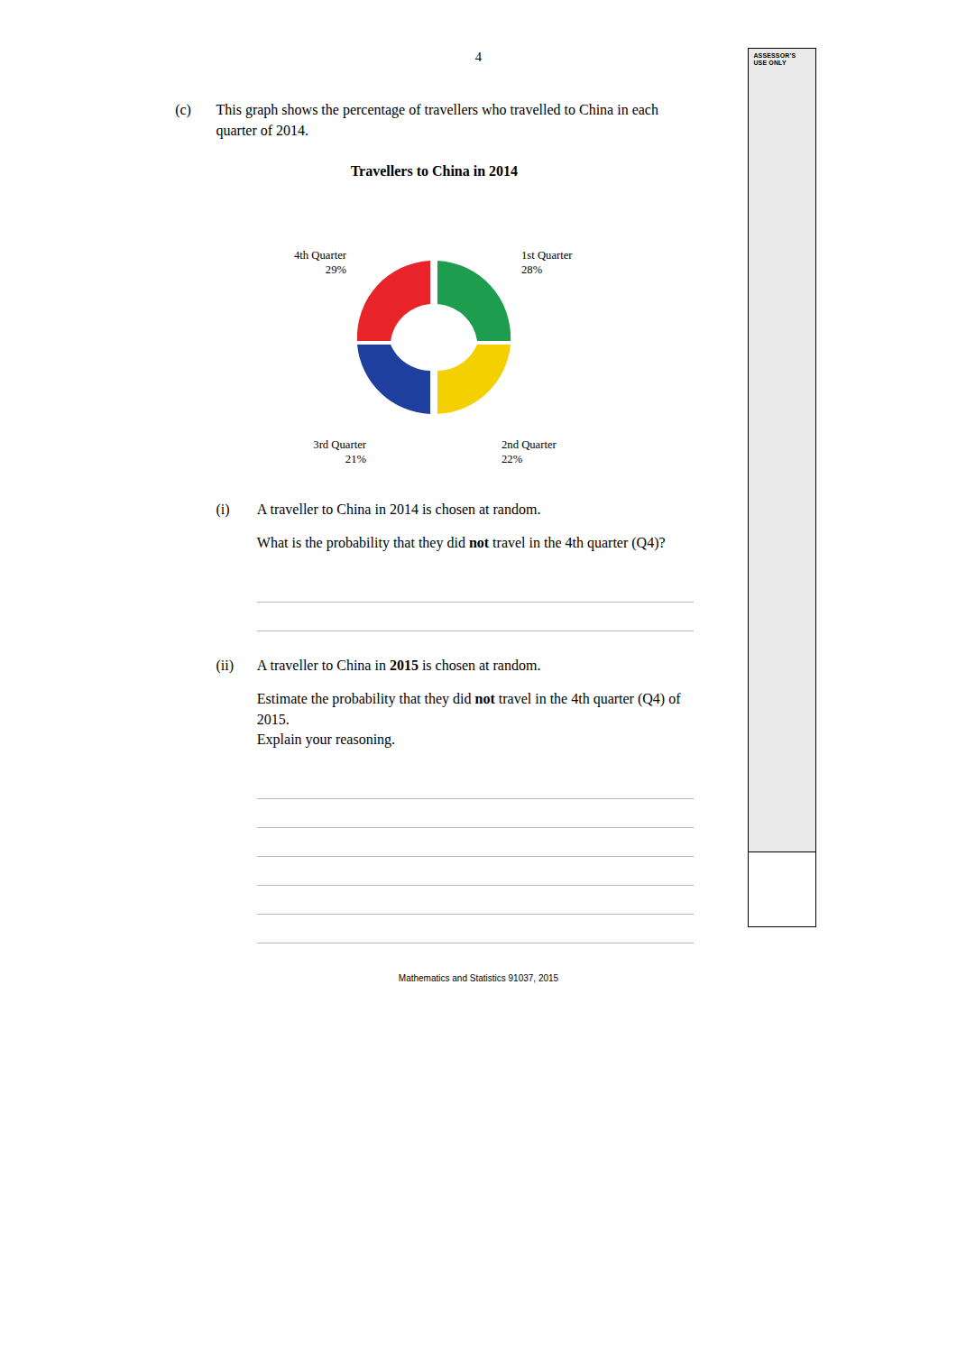4
Assessor’s
use only
(c)
This graph shows the percentage of travellers who travelled to China in each quarter of 2014.
Travellers to China in 2014
4th Quarter 29% 1st Quarter 28% 3rd Quarter 21% 2nd Quarter 22%
(i)
A traveller to China in 2014 is chosen at random.
What is the probability that they did not travel in the 4th quarter (Q4)?
(ii)
A traveller to China in 2015 is chosen at random.
Estimate the probability that they did not travel in the 4th quarter (Q4) of 2015.
Explain your reasoning.
Mathematics and Statistics 91037, 2015